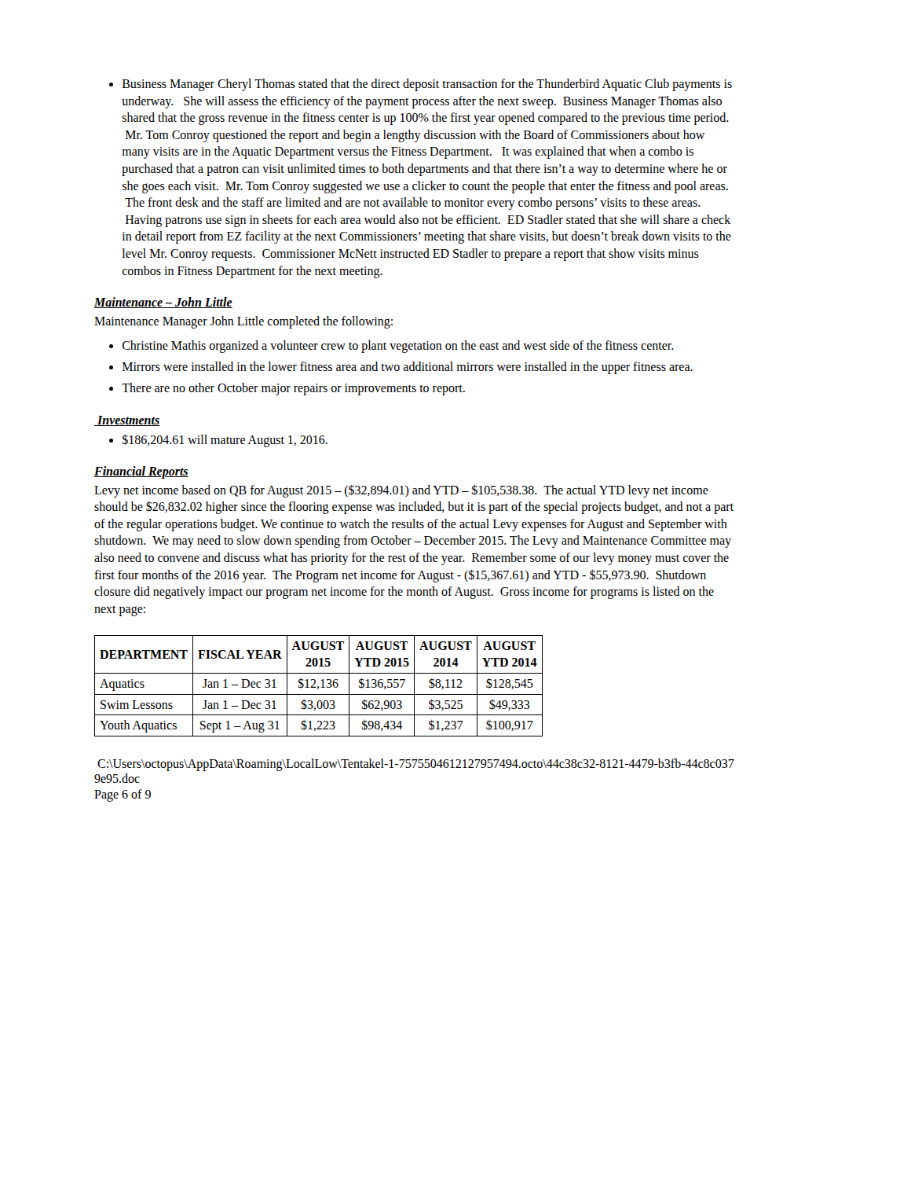Business Manager Cheryl Thomas stated that the direct deposit transaction for the Thunderbird Aquatic Club payments is underway. She will assess the efficiency of the payment process after the next sweep. Business Manager Thomas also shared that the gross revenue in the fitness center is up 100% the first year opened compared to the previous time period. Mr. Tom Conroy questioned the report and begin a lengthy discussion with the Board of Commissioners about how many visits are in the Aquatic Department versus the Fitness Department. It was explained that when a combo is purchased that a patron can visit unlimited times to both departments and that there isn’t a way to determine where he or she goes each visit. Mr. Tom Conroy suggested we use a clicker to count the people that enter the fitness and pool areas. The front desk and the staff are limited and are not available to monitor every combo persons’ visits to these areas. Having patrons use sign in sheets for each area would also not be efficient. ED Stadler stated that she will share a check in detail report from EZ facility at the next Commissioners’ meeting that share visits, but doesn’t break down visits to the level Mr. Conroy requests. Commissioner McNett instructed ED Stadler to prepare a report that show visits minus combos in Fitness Department for the next meeting.
Maintenance – John Little
Maintenance Manager John Little completed the following:
Christine Mathis organized a volunteer crew to plant vegetation on the east and west side of the fitness center.
Mirrors were installed in the lower fitness area and two additional mirrors were installed in the upper fitness area.
There are no other October major repairs or improvements to report.
Investments
$186,204.61 will mature August 1, 2016.
Financial Reports
Levy net income based on QB for August 2015 – ($32,894.01) and YTD – $105,538.38. The actual YTD levy net income should be $26,832.02 higher since the flooring expense was included, but it is part of the special projects budget, and not a part of the regular operations budget. We continue to watch the results of the actual Levy expenses for August and September with shutdown. We may need to slow down spending from October – December 2015. The Levy and Maintenance Committee may also need to convene and discuss what has priority for the rest of the year. Remember some of our levy money must cover the first four months of the 2016 year. The Program net income for August - ($15,367.61) and YTD - $55,973.90. Shutdown closure did negatively impact our program net income for the month of August. Gross income for programs is listed on the next page:
| DEPARTMENT | FISCAL YEAR | AUGUST 2015 | AUGUST YTD 2015 | AUGUST 2014 | AUGUST YTD 2014 |
| --- | --- | --- | --- | --- | --- |
| Aquatics | Jan 1 – Dec 31 | $12,136 | $136,557 | $8,112 | $128,545 |
| Swim Lessons | Jan 1 – Dec 31 | $3,003 | $62,903 | $3,525 | $49,333 |
| Youth Aquatics | Sept 1 – Aug 31 | $1,223 | $98,434 | $1,237 | $100,917 |
C:\Users\octopus\AppData\Roaming\LocalLow\Tentakel-1-7575504612127957494.octo\44c38c32-8121-4479-b3fb-44c8c0379e95.doc
Page 6 of 9